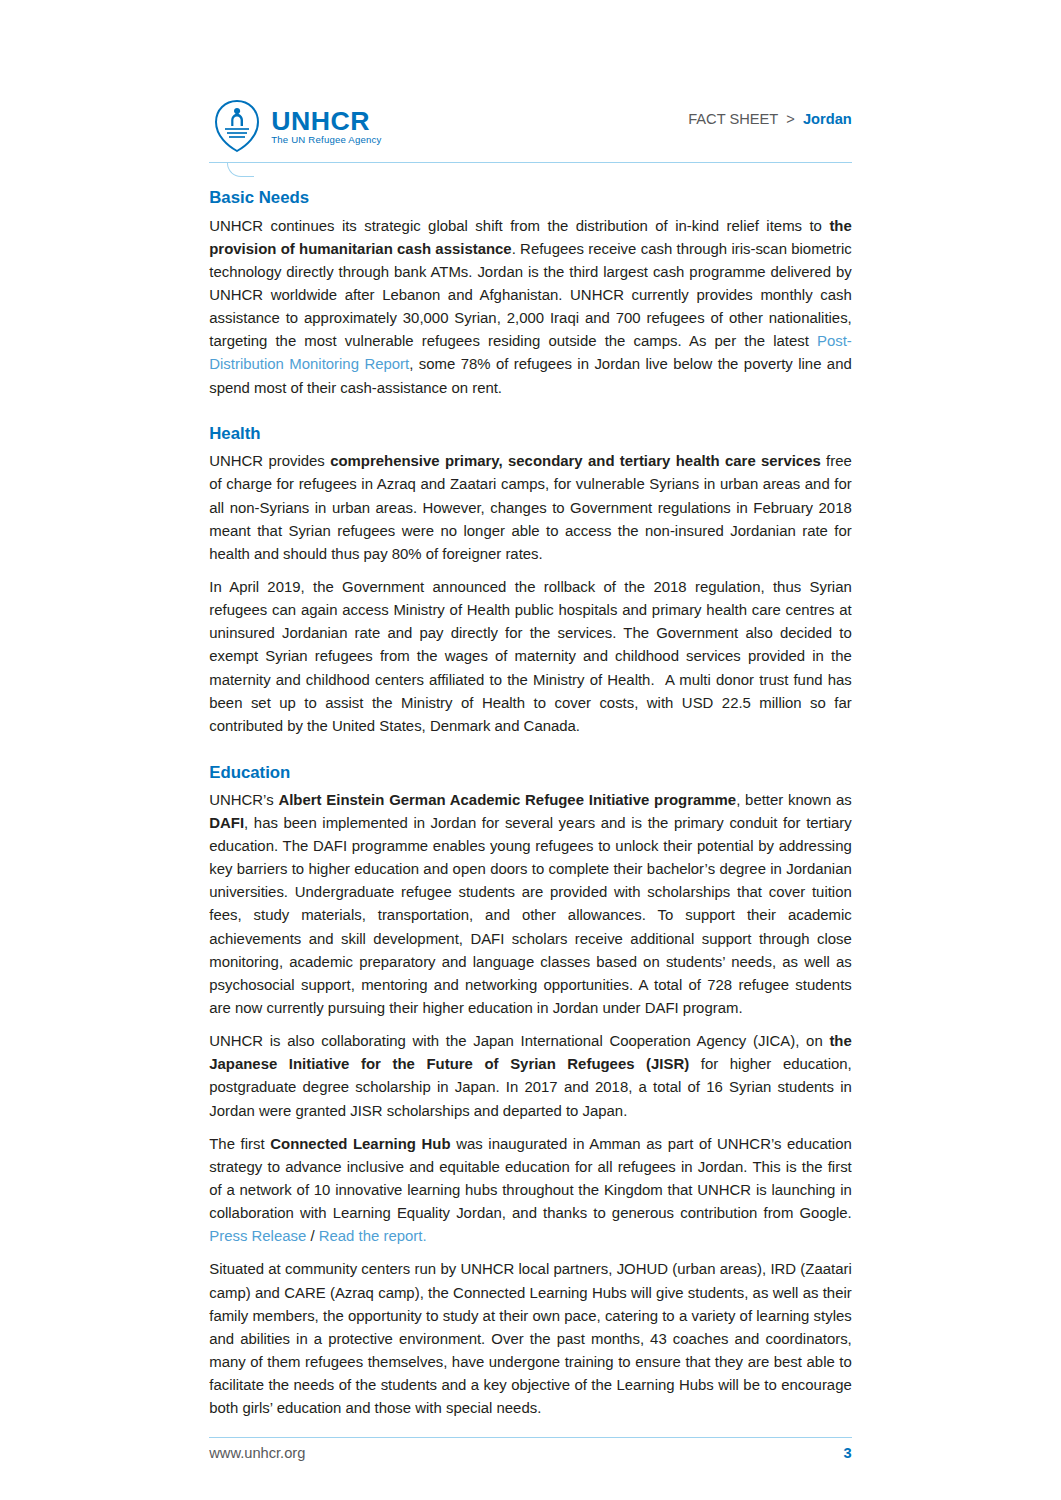UNHCR
The UN Refugee Agency
FACT SHEET > Jordan
Basic Needs
UNHCR continues its strategic global shift from the distribution of in-kind relief items to the provision of humanitarian cash assistance. Refugees receive cash through iris-scan biometric technology directly through bank ATMs. Jordan is the third largest cash programme delivered by UNHCR worldwide after Lebanon and Afghanistan. UNHCR currently provides monthly cash assistance to approximately 30,000 Syrian, 2,000 Iraqi and 700 refugees of other nationalities, targeting the most vulnerable refugees residing outside the camps. As per the latest Post-Distribution Monitoring Report, some 78% of refugees in Jordan live below the poverty line and spend most of their cash-assistance on rent.
Health
UNHCR provides comprehensive primary, secondary and tertiary health care services free of charge for refugees in Azraq and Zaatari camps, for vulnerable Syrians in urban areas and for all non-Syrians in urban areas. However, changes to Government regulations in February 2018 meant that Syrian refugees were no longer able to access the non-insured Jordanian rate for health and should thus pay 80% of foreigner rates.
In April 2019, the Government announced the rollback of the 2018 regulation, thus Syrian refugees can again access Ministry of Health public hospitals and primary health care centres at uninsured Jordanian rate and pay directly for the services. The Government also decided to exempt Syrian refugees from the wages of maternity and childhood services provided in the maternity and childhood centers affiliated to the Ministry of Health. A multi donor trust fund has been set up to assist the Ministry of Health to cover costs, with USD 22.5 million so far contributed by the United States, Denmark and Canada.
Education
UNHCR’s Albert Einstein German Academic Refugee Initiative programme, better known as DAFI, has been implemented in Jordan for several years and is the primary conduit for tertiary education. The DAFI programme enables young refugees to unlock their potential by addressing key barriers to higher education and open doors to complete their bachelor’s degree in Jordanian universities. Undergraduate refugee students are provided with scholarships that cover tuition fees, study materials, transportation, and other allowances. To support their academic achievements and skill development, DAFI scholars receive additional support through close monitoring, academic preparatory and language classes based on students’ needs, as well as psychosocial support, mentoring and networking opportunities. A total of 728 refugee students are now currently pursuing their higher education in Jordan under DAFI program.
UNHCR is also collaborating with the Japan International Cooperation Agency (JICA), on the Japanese Initiative for the Future of Syrian Refugees (JISR) for higher education, postgraduate degree scholarship in Japan. In 2017 and 2018, a total of 16 Syrian students in Jordan were granted JISR scholarships and departed to Japan.
The first Connected Learning Hub was inaugurated in Amman as part of UNHCR’s education strategy to advance inclusive and equitable education for all refugees in Jordan. This is the first of a network of 10 innovative learning hubs throughout the Kingdom that UNHCR is launching in collaboration with Learning Equality Jordan, and thanks to generous contribution from Google. Press Release / Read the report.
Situated at community centers run by UNHCR local partners, JOHUD (urban areas), IRD (Zaatari camp) and CARE (Azraq camp), the Connected Learning Hubs will give students, as well as their family members, the opportunity to study at their own pace, catering to a variety of learning styles and abilities in a protective environment. Over the past months, 43 coaches and coordinators, many of them refugees themselves, have undergone training to ensure that they are best able to facilitate the needs of the students and a key objective of the Learning Hubs will be to encourage both girls’ education and those with special needs.
www.unhcr.org 3